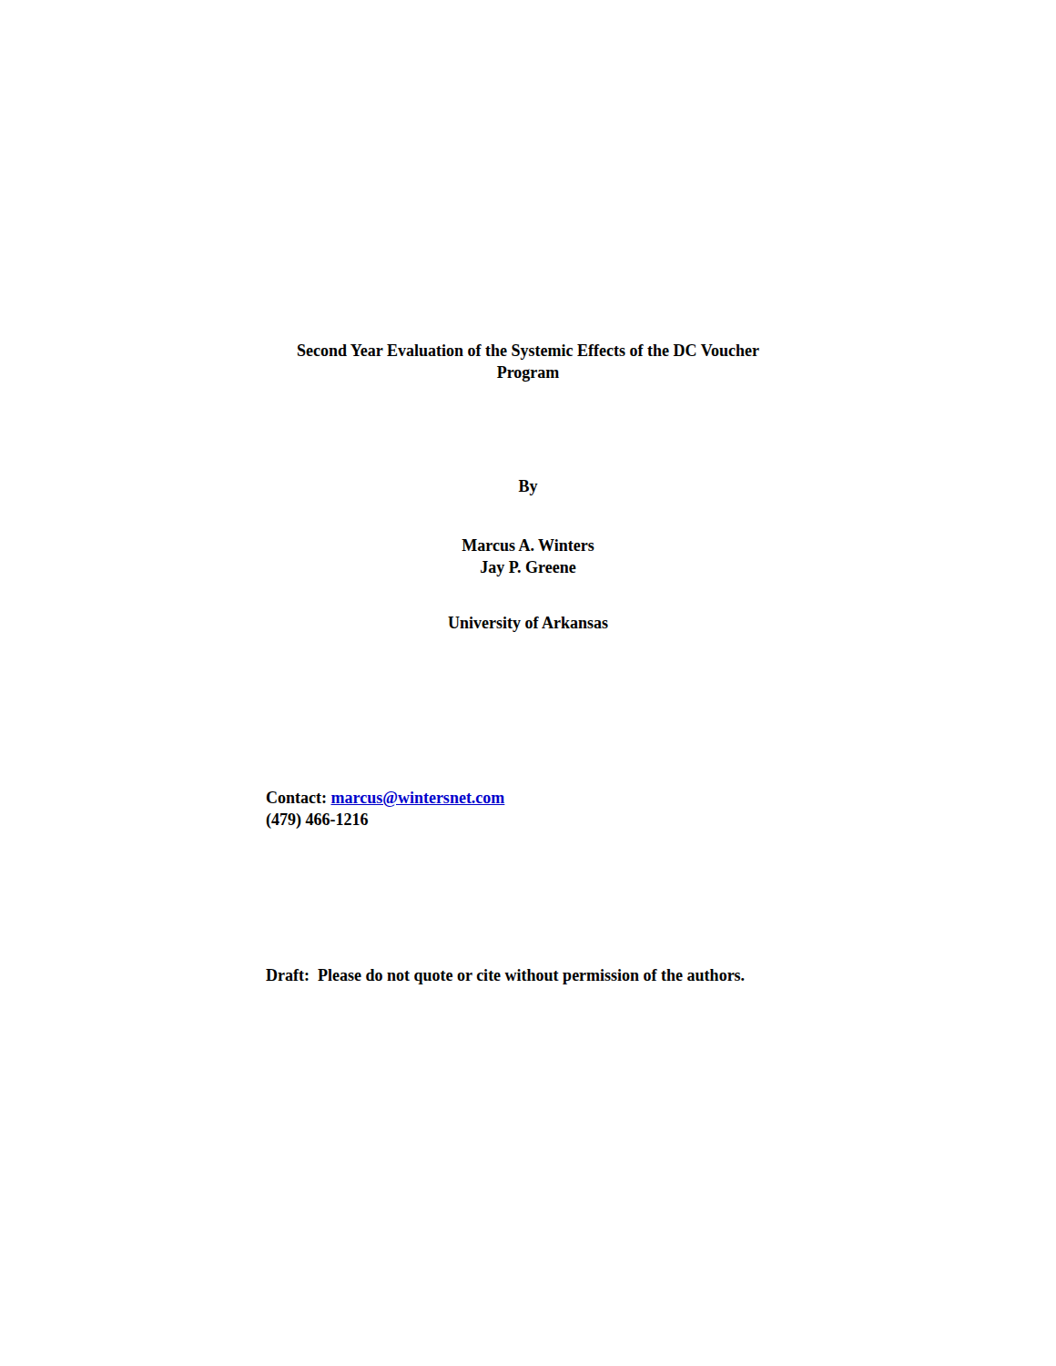Second Year Evaluation of the Systemic Effects of the DC Voucher Program
By
Marcus A. Winters Jay P. Greene
University of Arkansas
Contact: marcus@wintersnet.com (479) 466-1216
Draft: Please do not quote or cite without permission of the authors.